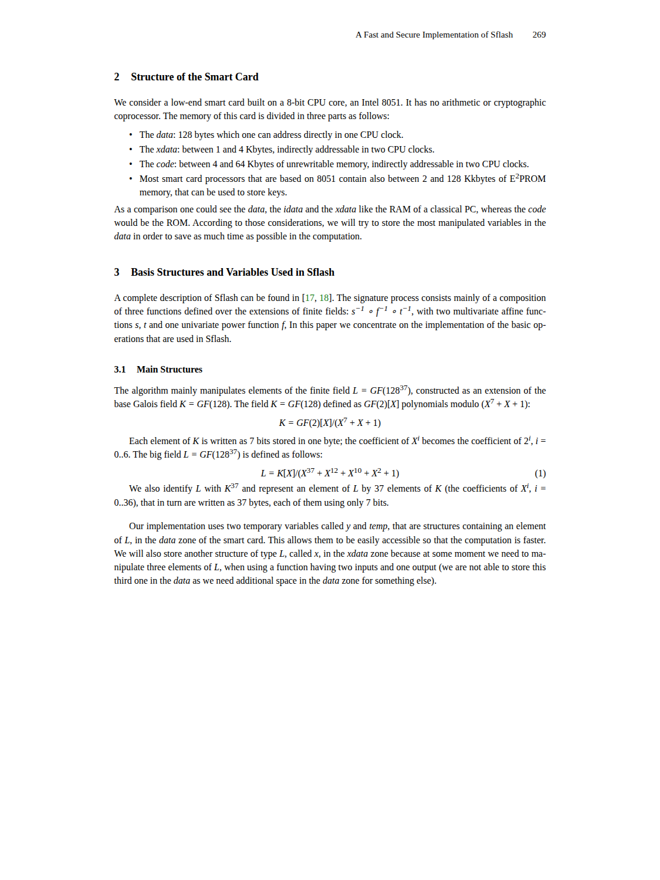A Fast and Secure Implementation of Sflash269
2 Structure of the Smart Card
We consider a low-end smart card built on a 8-bit CPU core, an Intel 8051. It has no arithmetic or cryptographic coprocessor. The memory of this card is divided in three parts as follows:
The data: 128 bytes which one can address directly in one CPU clock.
The xdata: between 1 and 4 Kbytes, indirectly addressable in two CPU clocks.
The code: between 4 and 64 Kbytes of unrewritable memory, indirectly addressable in two CPU clocks.
Most smart card processors that are based on 8051 contain also between 2 and 128 Kkbytes of E2PROM memory, that can be used to store keys.
As a comparison one could see the data, the idata and the xdata like the RAM of a classical PC, whereas the code would be the ROM. According to those considerations, we will try to store the most manipulated variables in the data in order to save as much time as possible in the computation.
3 Basis Structures and Variables Used in Sflash
A complete description of Sflash can be found in [17, 18]. The signature process consists mainly of a composition of three functions defined over the extensions of finite fields: s−1 ∘ f−1 ∘ t−1, with two multivariate affine functions s, t and one univariate power function f, In this paper we concentrate on the implementation of the basic operations that are used in Sflash.
3.1 Main Structures
The algorithm mainly manipulates elements of the finite field L = GF(12837), constructed as an extension of the base Galois field K = GF(128). The field K = GF(128) defined as GF(2)[X] polynomials modulo (X7 + X + 1):
K = GF(2)[X]/(X7 + X + 1)
Each element of K is written as 7 bits stored in one byte; the coefficient of Xi becomes the coefficient of 2i, i = 0..6. The big field L = GF(12837) is defined as follows:
L = K[X]/(X37 + X12 + X10 + X2 + 1) (1)
We also identify L with K37 and represent an element of L by 37 elements of K (the coefficients of Xi, i = 0..36), that in turn are written as 37 bytes, each of them using only 7 bits.
Our implementation uses two temporary variables called y and temp, that are structures containing an element of L, in the data zone of the smart card. This allows them to be easily accessible so that the computation is faster. We will also store another structure of type L, called x, in the xdata zone because at some moment we need to manipulate three elements of L, when using a function having two inputs and one output (we are not able to store this third one in the data as we need additional space in the data zone for something else).